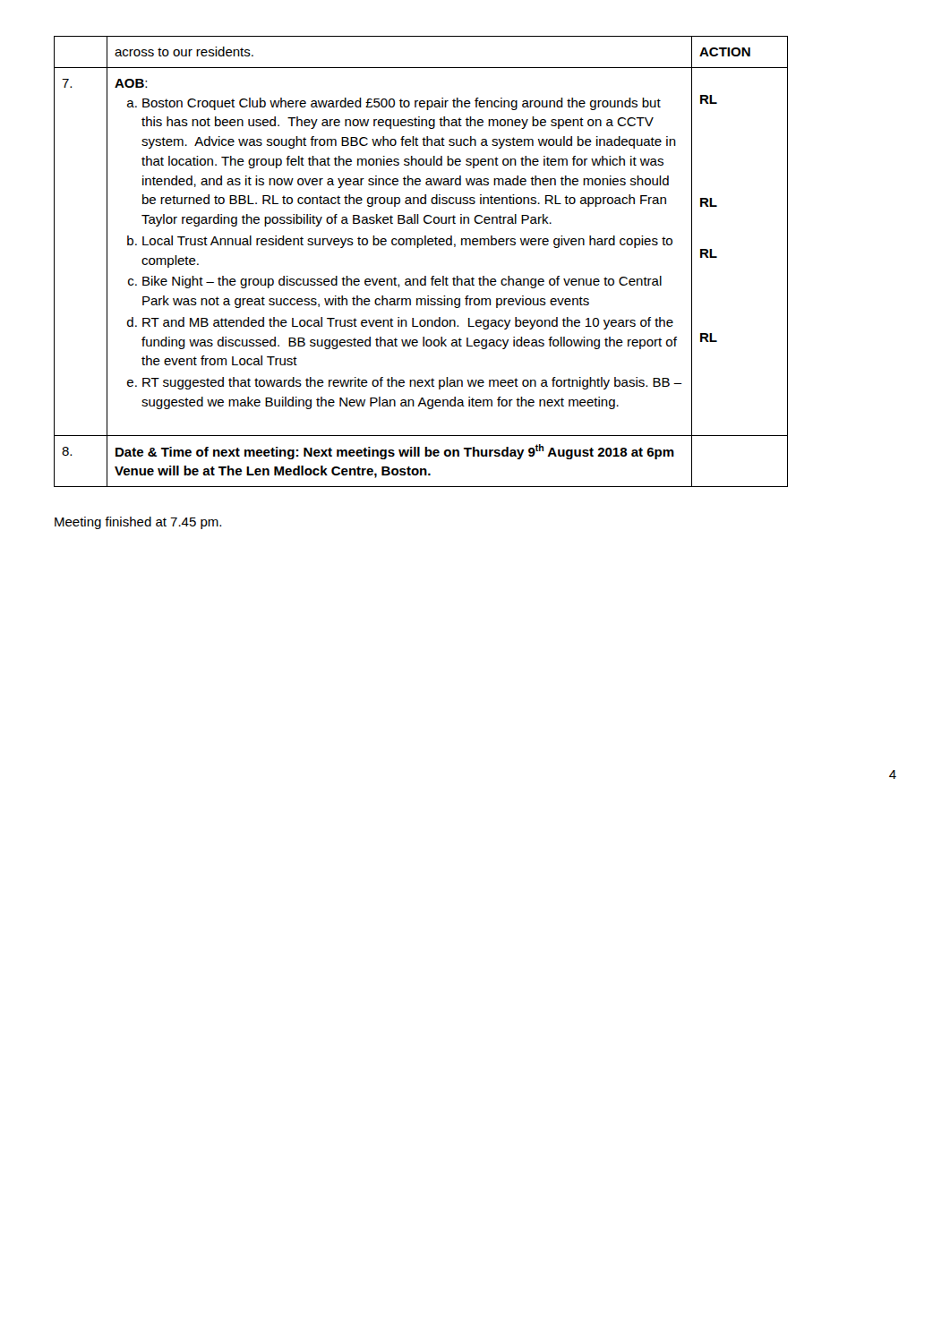| | across to our residents. | ACTION |
| 7. | AOB : Boston Croquet Club where awarded £500 to repair the fencing around the grounds but this has not been used. They are now requesting that the money be spent on a CCTV system. Advice was sought from BBC who felt that such a system would be inadequate in that location. The group felt that the monies should be spent on the item for which it was intended, and as it is now over a year since the award was made then the monies should be returned to BBL. RL to contact the group and discuss intentions. RL to approach Fran Taylor regarding the possibility of a Basket Ball Court in Central Park. Local Trust Annual resident surveys to be completed, members were given hard copies to complete. Bike Night – the group discussed the event, and felt that the change of venue to Central Park was not a great success, with the charm missing from previous events RT and MB attended the Local Trust event in London. Legacy beyond the 10 years of the funding was discussed. BB suggested that we look at Legacy ideas following the report of the event from Local Trust RT suggested that towards the rewrite of the next plan we meet on a fortnightly basis. BB – suggested we make Building the New Plan an Agenda item for the next meeting. | RL RL RL RL |
| 8. | Date & Time of next meeting: Next meetings will be on Thursday 9 th August 2018 at 6pm Venue will be at The Len Medlock Centre, Boston. | |
Meeting finished at 7.45 pm.
4